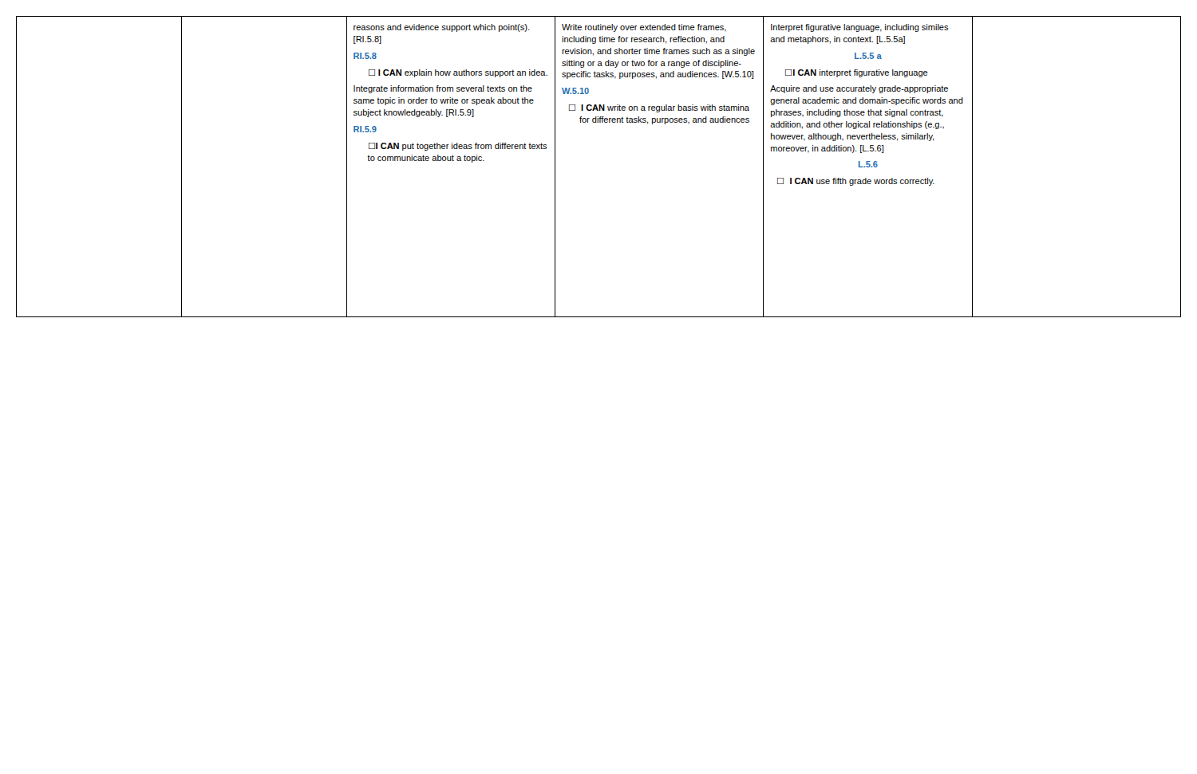| | | reasons and evidence support which point(s). [RI.5.8] RI.5.8 ☐ I CAN explain how authors support an idea. Integrate information from several texts on the same topic in order to write or speak about the subject knowledgeably. [RI.5.9] RI.5.9 ☐ I CAN put together ideas from different texts to communicate about a topic. | Write routinely over extended time frames, including time for research, reflection, and revision, and shorter time frames such as a single sitting or a day or two for a range of discipline-specific tasks, purposes, and audiences. [W.5.10] W.5.10 ☐ I CAN write on a regular basis with stamina for different tasks, purposes, and audiences | Interpret figurative language, including similes and metaphors, in context. [L.5.5a] L.5.5 a ☐ I CAN interpret figurative language Acquire and use accurately grade-appropriate general academic and domain-specific words and phrases, including those that signal contrast, addition, and other logical relationships (e.g., however, although, nevertheless, similarly, moreover, in addition). [L.5.6] L.5.6 ☐ I CAN use fifth grade words correctly. | |